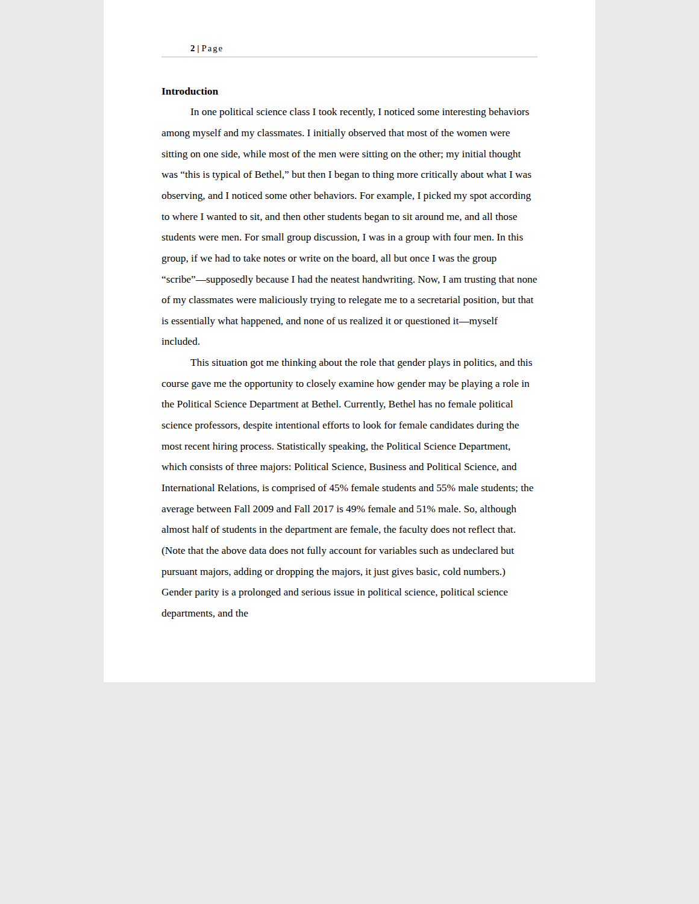2|Page
Introduction
In one political science class I took recently, I noticed some interesting behaviors among myself and my classmates. I initially observed that most of the women were sitting on one side, while most of the men were sitting on the other; my initial thought was “this is typical of Bethel,” but then I began to thing more critically about what I was observing, and I noticed some other behaviors. For example, I picked my spot according to where I wanted to sit, and then other students began to sit around me, and all those students were men. For small group discussion, I was in a group with four men. In this group, if we had to take notes or write on the board, all but once I was the group “scribe”—supposedly because I had the neatest handwriting. Now, I am trusting that none of my classmates were maliciously trying to relegate me to a secretarial position, but that is essentially what happened, and none of us realized it or questioned it—myself included.
This situation got me thinking about the role that gender plays in politics, and this course gave me the opportunity to closely examine how gender may be playing a role in the Political Science Department at Bethel. Currently, Bethel has no female political science professors, despite intentional efforts to look for female candidates during the most recent hiring process. Statistically speaking, the Political Science Department, which consists of three majors: Political Science, Business and Political Science, and International Relations, is comprised of 45% female students and 55% male students; the average between Fall 2009 and Fall 2017 is 49% female and 51% male. So, although almost half of students in the department are female, the faculty does not reflect that. (Note that the above data does not fully account for variables such as undeclared but pursuant majors, adding or dropping the majors, it just gives basic, cold numbers.) Gender parity is a prolonged and serious issue in political science, political science departments, and the